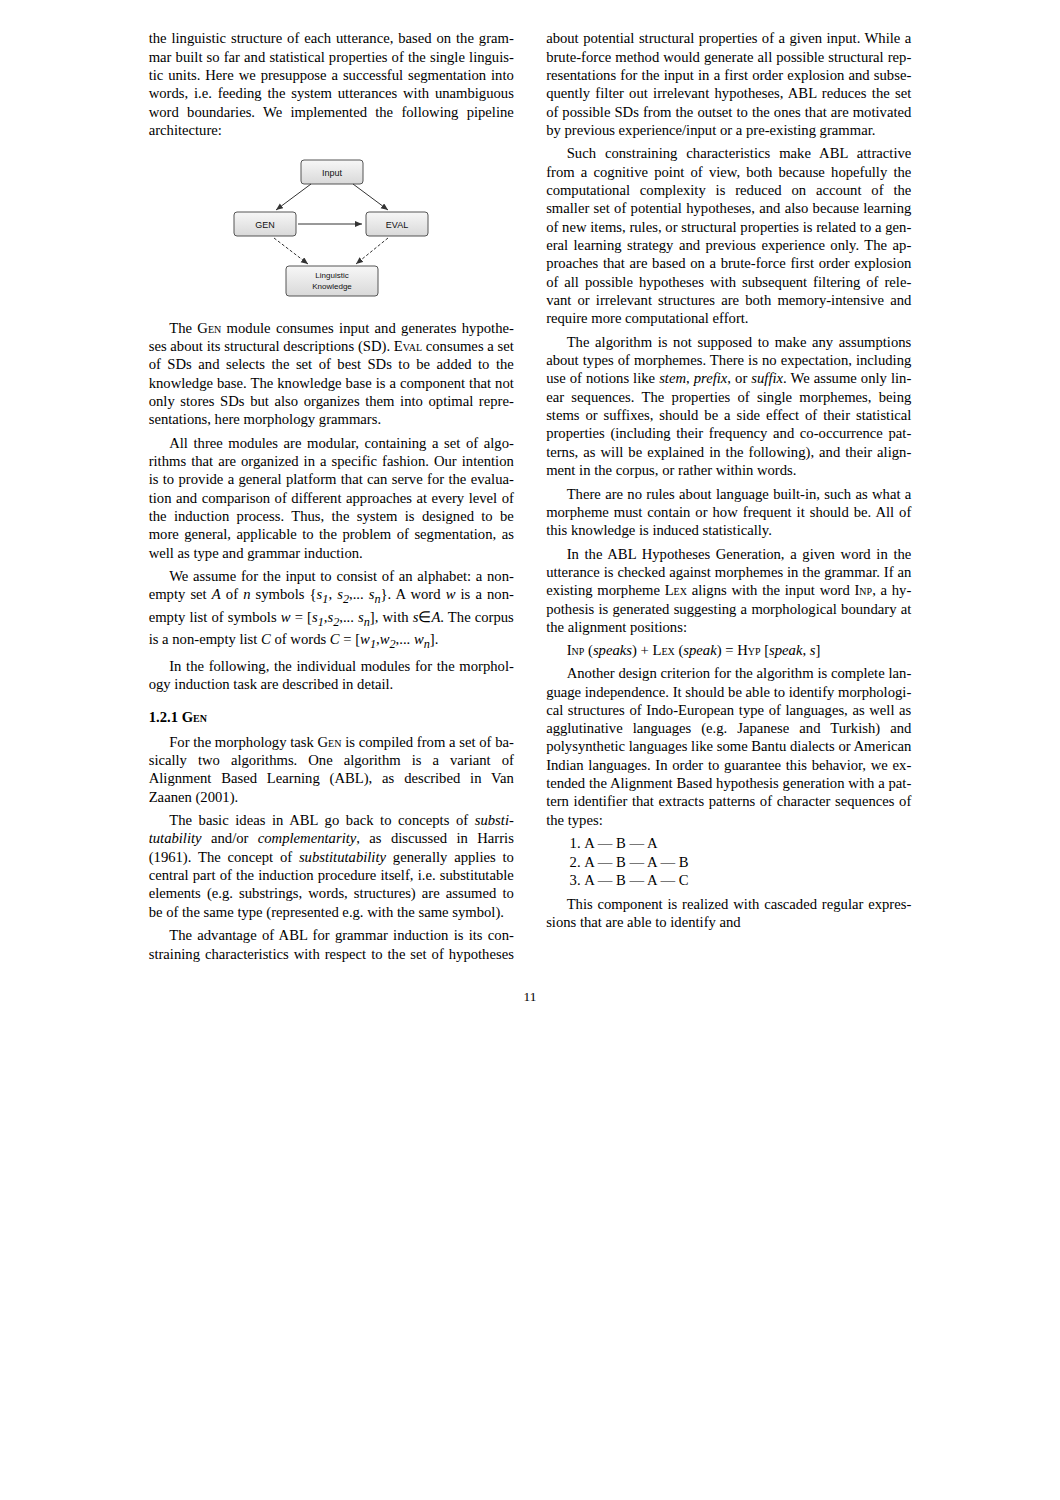the linguistic structure of each utterance, based on the grammar built so far and statistical properties of the single linguistic units. Here we presuppose a successful segmentation into words, i.e. feeding the system utterances with unambiguous word boundaries. We implemented the following pipeline architecture:
Input GEN EVAL Linguistic Knowledge
The Gen module consumes input and generates hypotheses about its structural descriptions (SD). Eval consumes a set of SDs and selects the set of best SDs to be added to the knowledge base. The knowledge base is a component that not only stores SDs but also organizes them into optimal representations, here morphology grammars.
All three modules are modular, containing a set of algorithms that are organized in a specific fashion. Our intention is to provide a general platform that can serve for the evaluation and comparison of different approaches at every level of the induction process. Thus, the system is designed to be more general, applicable to the problem of segmentation, as well as type and grammar induction.
We assume for the input to consist of an alphabet: a non-empty set A of n symbols {s1, s2,... sn}. A word w is a non-empty list of symbols w = [s1,s2,... sn], with s∈A. The corpus is a non-empty list C of words C = [w1,w2,... wn].
In the following, the individual modules for the morphology induction task are described in detail.
1.2.1 Gen
For the morphology task Gen is compiled from a set of basically two algorithms. One algorithm is a variant of Alignment Based Learning (ABL), as described in Van Zaanen (2001).
The basic ideas in ABL go back to concepts of substitutability and/or complementarity, as discussed in Harris (1961). The concept of substitutability generally applies to central part of the induction procedure itself, i.e. substitutable elements (e.g. substrings, words, structures) are assumed to be of the same type (represented e.g. with the same symbol).
The advantage of ABL for grammar induction is its constraining characteristics with respect to the set of hypotheses about potential structural properties of a given input. While a brute-force method would generate all possible structural representations for the input in a first order explosion and subsequently filter out irrelevant hypotheses, ABL reduces the set of possible SDs from the outset to the ones that are motivated by previous experience/input or a pre-existing grammar.
Such constraining characteristics make ABL attractive from a cognitive point of view, both because hopefully the computational complexity is reduced on account of the smaller set of potential hypotheses, and also because learning of new items, rules, or structural properties is related to a general learning strategy and previous experience only. The approaches that are based on a brute-force first order explosion of all possible hypotheses with subsequent filtering of relevant or irrelevant structures are both memory-intensive and require more computational effort.
The algorithm is not supposed to make any assumptions about types of morphemes. There is no expectation, including use of notions like stem, prefix, or suffix. We assume only linear sequences. The properties of single morphemes, being stems or suffixes, should be a side effect of their statistical properties (including their frequency and co-occurrence patterns, as will be explained in the following), and their alignment in the corpus, or rather within words.
There are no rules about language built-in, such as what a morpheme must contain or how frequent it should be. All of this knowledge is induced statistically.
In the ABL Hypotheses Generation, a given word in the utterance is checked against morphemes in the grammar. If an existing morpheme Lex aligns with the input word Inp, a hypothesis is generated suggesting a morphological boundary at the alignment positions:
Inp (speaks) + Lex (speak) = Hyp [speak, s]
Another design criterion for the algorithm is complete language independence. It should be able to identify morphological structures of Indo-European type of languages, as well as agglutinative languages (e.g. Japanese and Turkish) and polysynthetic languages like some Bantu dialects or American Indian languages. In order to guarantee this behavior, we extended the Alignment Based hypothesis generation with a pattern identifier that extracts patterns of character sequences of the types:
A — B — A
A — B — A — B
A — B — A — C
This component is realized with cascaded regular expressions that are able to identify and
11